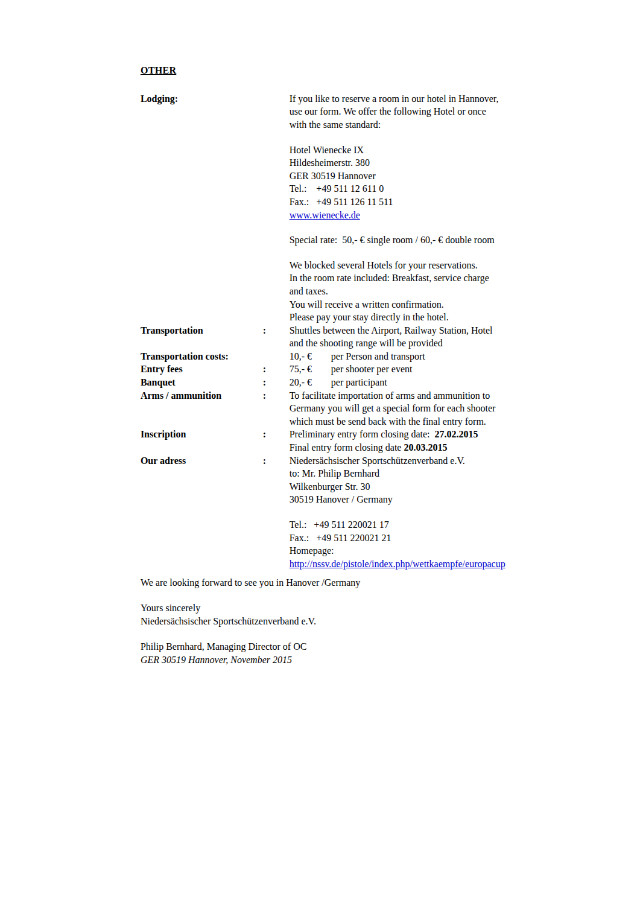OTHER
| Lodging: | | If you like to reserve a room in our hotel in Hannover, use our form. We offer the following Hotel or once with the same standard: Hotel Wienecke IX Hildesheimerstr. 380 GER 30519 Hannover Tel.: +49 511 12 611 0 Fax.: +49 511 126 11 511 www.wienecke.de Special rate: 50,- € single room / 60,- € double room We blocked several Hotels for your reservations. In the room rate included: Breakfast, service charge and taxes. You will receive a written confirmation. Please pay your stay directly in the hotel. |
| Transportation | : | Shuttles between the Airport, Railway Station, Hotel and the shooting range will be provided |
| Transportation costs: | | 10,- € per Person and transport |
| Entry fees | : | 75,- € per shooter per event |
| Banquet | : | 20,- € per participant |
| Arms / ammunition | : | To facilitate importation of arms and ammunition to Germany you will get a special form for each shooter which must be send back with the final entry form. |
| Inscription | : | Preliminary entry form closing date: 27.02.2015 Final entry form closing date 20.03.2015 |
| Our adress | : | Niedersächsischer Sportschützenverband e.V. to: Mr. Philip Bernhard Wilkenburger Str. 30 30519 Hanover / Germany Tel.: +49 511 220021 17 Fax.: +49 511 220021 21 Homepage: http://nssv.de/pistole/index.php/wettkaempfe/europacup |
We are looking forward to see you in Hanover /Germany
Yours sincerely
Niedersächsischer Sportschützenverband e.V.
Philip Bernhard, Managing Director of OC
GER 30519 Hannover, November 2015